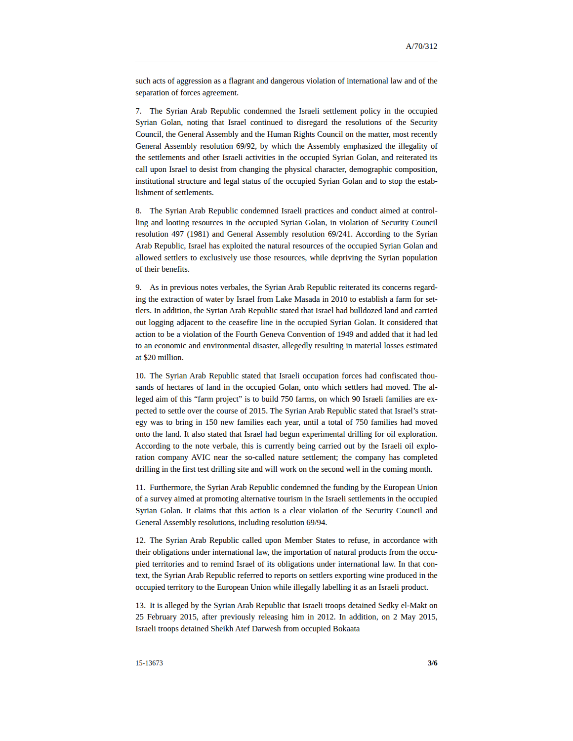A/70/312
such acts of aggression as a flagrant and dangerous violation of international law and of the separation of forces agreement.
7. The Syrian Arab Republic condemned the Israeli settlement policy in the occupied Syrian Golan, noting that Israel continued to disregard the resolutions of the Security Council, the General Assembly and the Human Rights Council on the matter, most recently General Assembly resolution 69/92, by which the Assembly emphasized the illegality of the settlements and other Israeli activities in the occupied Syrian Golan, and reiterated its call upon Israel to desist from changing the physical character, demographic composition, institutional structure and legal status of the occupied Syrian Golan and to stop the establishment of settlements.
8. The Syrian Arab Republic condemned Israeli practices and conduct aimed at controlling and looting resources in the occupied Syrian Golan, in violation of Security Council resolution 497 (1981) and General Assembly resolution 69/241. According to the Syrian Arab Republic, Israel has exploited the natural resources of the occupied Syrian Golan and allowed settlers to exclusively use those resources, while depriving the Syrian population of their benefits.
9. As in previous notes verbales, the Syrian Arab Republic reiterated its concerns regarding the extraction of water by Israel from Lake Masada in 2010 to establish a farm for settlers. In addition, the Syrian Arab Republic stated that Israel had bulldozed land and carried out logging adjacent to the ceasefire line in the occupied Syrian Golan. It considered that action to be a violation of the Fourth Geneva Convention of 1949 and added that it had led to an economic and environmental disaster, allegedly resulting in material losses estimated at $20 million.
10. The Syrian Arab Republic stated that Israeli occupation forces had confiscated thousands of hectares of land in the occupied Golan, onto which settlers had moved. The alleged aim of this “farm project” is to build 750 farms, on which 90 Israeli families are expected to settle over the course of 2015. The Syrian Arab Republic stated that Israel’s strategy was to bring in 150 new families each year, until a total of 750 families had moved onto the land. It also stated that Israel had begun experimental drilling for oil exploration. According to the note verbale, this is currently being carried out by the Israeli oil exploration company AVIC near the so-called nature settlement; the company has completed drilling in the first test drilling site and will work on the second well in the coming month.
11. Furthermore, the Syrian Arab Republic condemned the funding by the European Union of a survey aimed at promoting alternative tourism in the Israeli settlements in the occupied Syrian Golan. It claims that this action is a clear violation of the Security Council and General Assembly resolutions, including resolution 69/94.
12. The Syrian Arab Republic called upon Member States to refuse, in accordance with their obligations under international law, the importation of natural products from the occupied territories and to remind Israel of its obligations under international law. In that context, the Syrian Arab Republic referred to reports on settlers exporting wine produced in the occupied territory to the European Union while illegally labelling it as an Israeli product.
13. It is alleged by the Syrian Arab Republic that Israeli troops detained Sedky el-Makt on 25 February 2015, after previously releasing him in 2012. In addition, on 2 May 2015, Israeli troops detained Sheikh Atef Darwesh from occupied Bokaata
15-13673 3/6